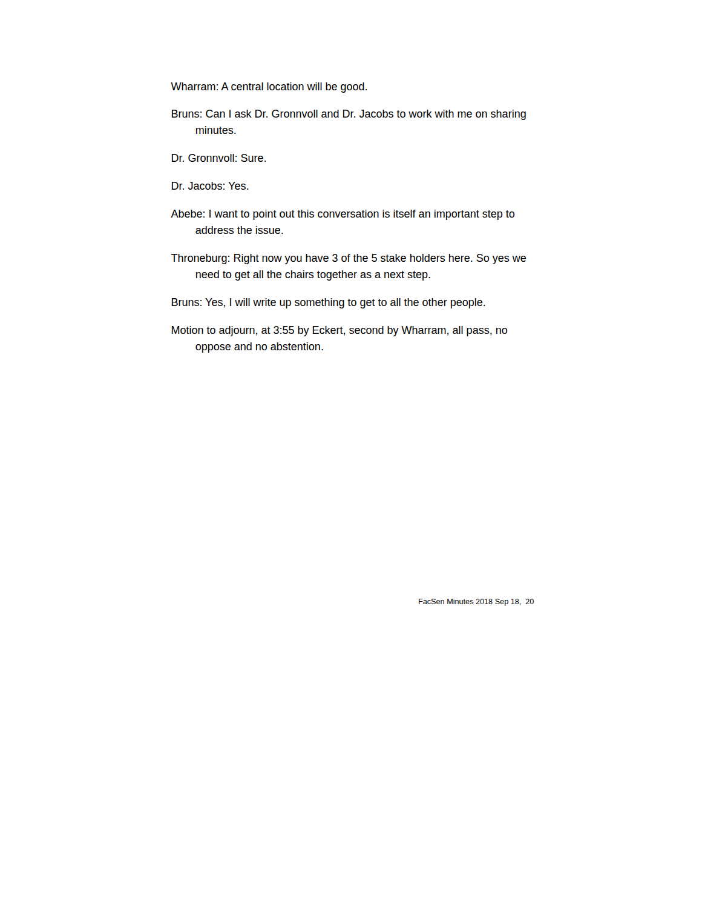Wharram: A central location will be good.
Bruns: Can I ask Dr. Gronnvoll and Dr. Jacobs to work with me on sharing minutes.
Dr. Gronnvoll: Sure.
Dr. Jacobs: Yes.
Abebe: I want to point out this conversation is itself an important step to address the issue.
Throneburg: Right now you have 3 of the 5 stake holders here. So yes we need to get all the chairs together as a next step.
Bruns: Yes, I will write up something to get to all the other people.
Motion to adjourn, at 3:55 by Eckert, second by Wharram, all pass, no oppose and no abstention.
FacSen Minutes 2018 Sep 18, 20